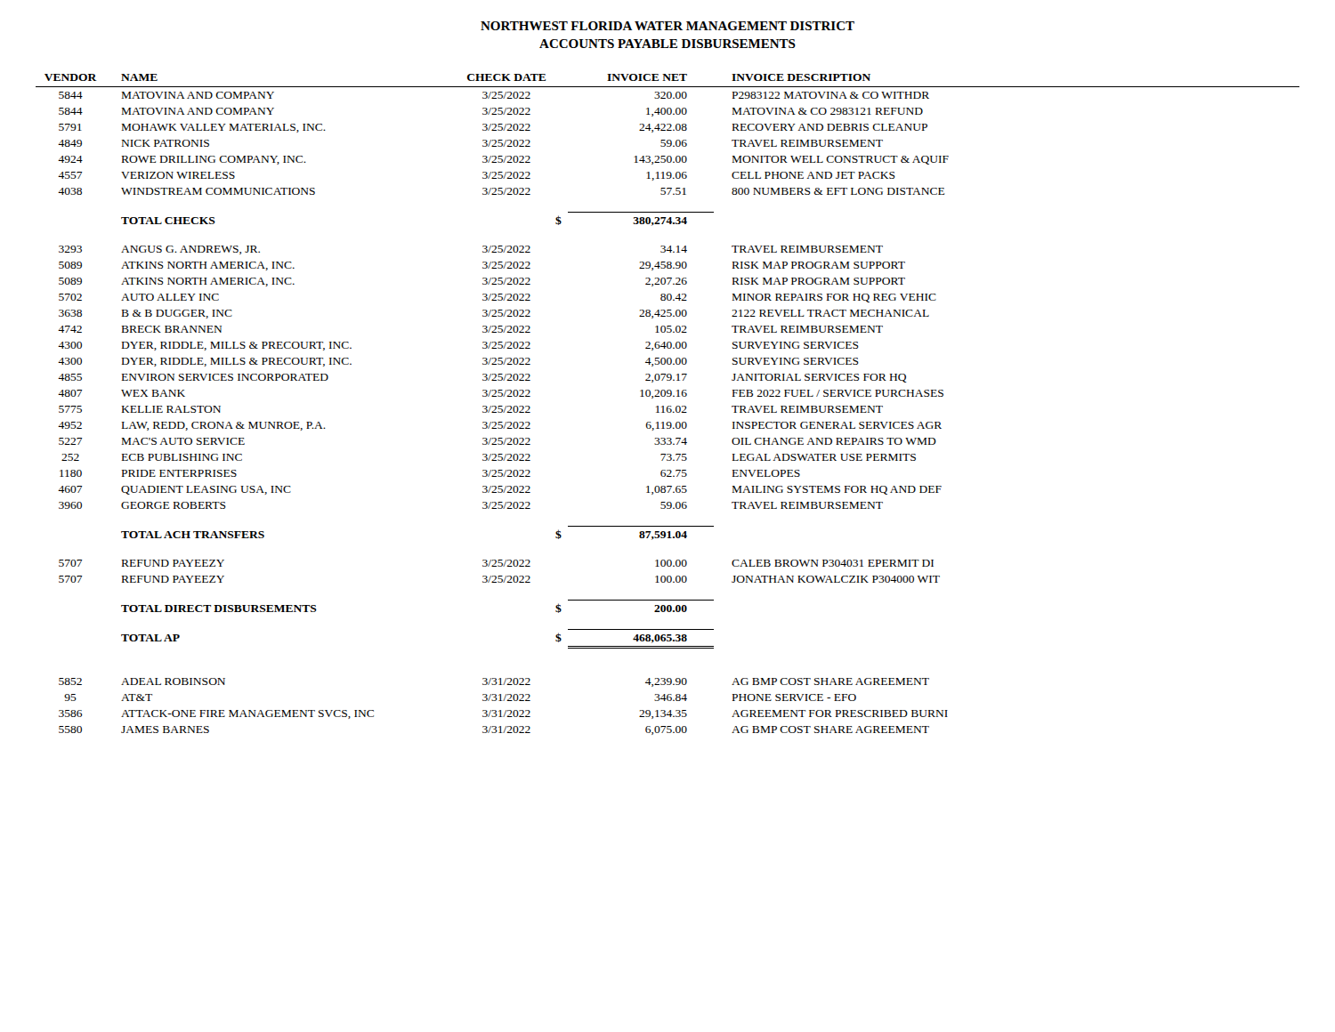NORTHWEST FLORIDA WATER MANAGEMENT DISTRICT
ACCOUNTS PAYABLE DISBURSEMENTS
| VENDOR | NAME | CHECK DATE | INVOICE NET | INVOICE DESCRIPTION |
| --- | --- | --- | --- | --- |
| 5844 | MATOVINA AND COMPANY | 3/25/2022 | 320.00 | P2983122 MATOVINA & CO WITHDR |
| 5844 | MATOVINA AND COMPANY | 3/25/2022 | 1,400.00 | MATOVINA & CO 2983121 REFUND |
| 5791 | MOHAWK VALLEY MATERIALS, INC. | 3/25/2022 | 24,422.08 | RECOVERY AND DEBRIS CLEANUP |
| 4849 | NICK PATRONIS | 3/25/2022 | 59.06 | TRAVEL REIMBURSEMENT |
| 4924 | ROWE DRILLING COMPANY, INC. | 3/25/2022 | 143,250.00 | MONITOR WELL CONSTRUCT & AQUIF |
| 4557 | VERIZON WIRELESS | 3/25/2022 | 1,119.06 | CELL PHONE AND JET PACKS |
| 4038 | WINDSTREAM COMMUNICATIONS | 3/25/2022 | 57.51 | 800 NUMBERS & EFT LONG DISTANCE |
| | TOTAL CHECKS | | $ 380,274.34 | |
| 3293 | ANGUS G. ANDREWS, JR. | 3/25/2022 | 34.14 | TRAVEL REIMBURSEMENT |
| 5089 | ATKINS NORTH AMERICA, INC. | 3/25/2022 | 29,458.90 | RISK MAP PROGRAM SUPPORT |
| 5089 | ATKINS NORTH AMERICA, INC. | 3/25/2022 | 2,207.26 | RISK MAP PROGRAM SUPPORT |
| 5702 | AUTO ALLEY INC | 3/25/2022 | 80.42 | MINOR REPAIRS FOR HQ REG VEHIC |
| 3638 | B & B DUGGER, INC | 3/25/2022 | 28,425.00 | 2122 REVELL TRACT MECHANICAL |
| 4742 | BRECK BRANNEN | 3/25/2022 | 105.02 | TRAVEL REIMBURSEMENT |
| 4300 | DYER, RIDDLE, MILLS & PRECOURT, INC. | 3/25/2022 | 2,640.00 | SURVEYING SERVICES |
| 4300 | DYER, RIDDLE, MILLS & PRECOURT, INC. | 3/25/2022 | 4,500.00 | SURVEYING SERVICES |
| 4855 | ENVIRON SERVICES INCORPORATED | 3/25/2022 | 2,079.17 | JANITORIAL SERVICES FOR HQ |
| 4807 | WEX BANK | 3/25/2022 | 10,209.16 | FEB 2022 FUEL / SERVICE PURCHASES |
| 5775 | KELLIE RALSTON | 3/25/2022 | 116.02 | TRAVEL REIMBURSEMENT |
| 4952 | LAW, REDD, CRONA & MUNROE, P.A. | 3/25/2022 | 6,119.00 | INSPECTOR GENERAL SERVICES AGR |
| 5227 | MAC'S AUTO SERVICE | 3/25/2022 | 333.74 | OIL CHANGE AND REPAIRS TO WMD |
| 252 | ECB PUBLISHING INC | 3/25/2022 | 73.75 | LEGAL ADSWATER USE PERMITS |
| 1180 | PRIDE ENTERPRISES | 3/25/2022 | 62.75 | ENVELOPES |
| 4607 | QUADIENT LEASING USA, INC | 3/25/2022 | 1,087.65 | MAILING SYSTEMS FOR HQ AND DEF |
| 3960 | GEORGE ROBERTS | 3/25/2022 | 59.06 | TRAVEL REIMBURSEMENT |
| | TOTAL ACH TRANSFERS | | $ 87,591.04 | |
| 5707 | REFUND PAYEEZY | 3/25/2022 | 100.00 | CALEB BROWN P304031 EPERMIT DI |
| 5707 | REFUND PAYEEZY | 3/25/2022 | 100.00 | JONATHAN KOWALCZIK P304000 WIT |
| | TOTAL DIRECT DISBURSEMENTS | | $ 200.00 | |
| | TOTAL AP | | $ 468,065.38 | |
| 5852 | ADEAL ROBINSON | 3/31/2022 | 4,239.90 | AG BMP COST SHARE AGREEMENT |
| 95 | AT&T | 3/31/2022 | 346.84 | PHONE SERVICE - EFO |
| 3586 | ATTACK-ONE FIRE MANAGEMENT SVCS, INC | 3/31/2022 | 29,134.35 | AGREEMENT FOR PRESCRIBED BURNI |
| 5580 | JAMES BARNES | 3/31/2022 | 6,075.00 | AG BMP COST SHARE AGREEMENT |